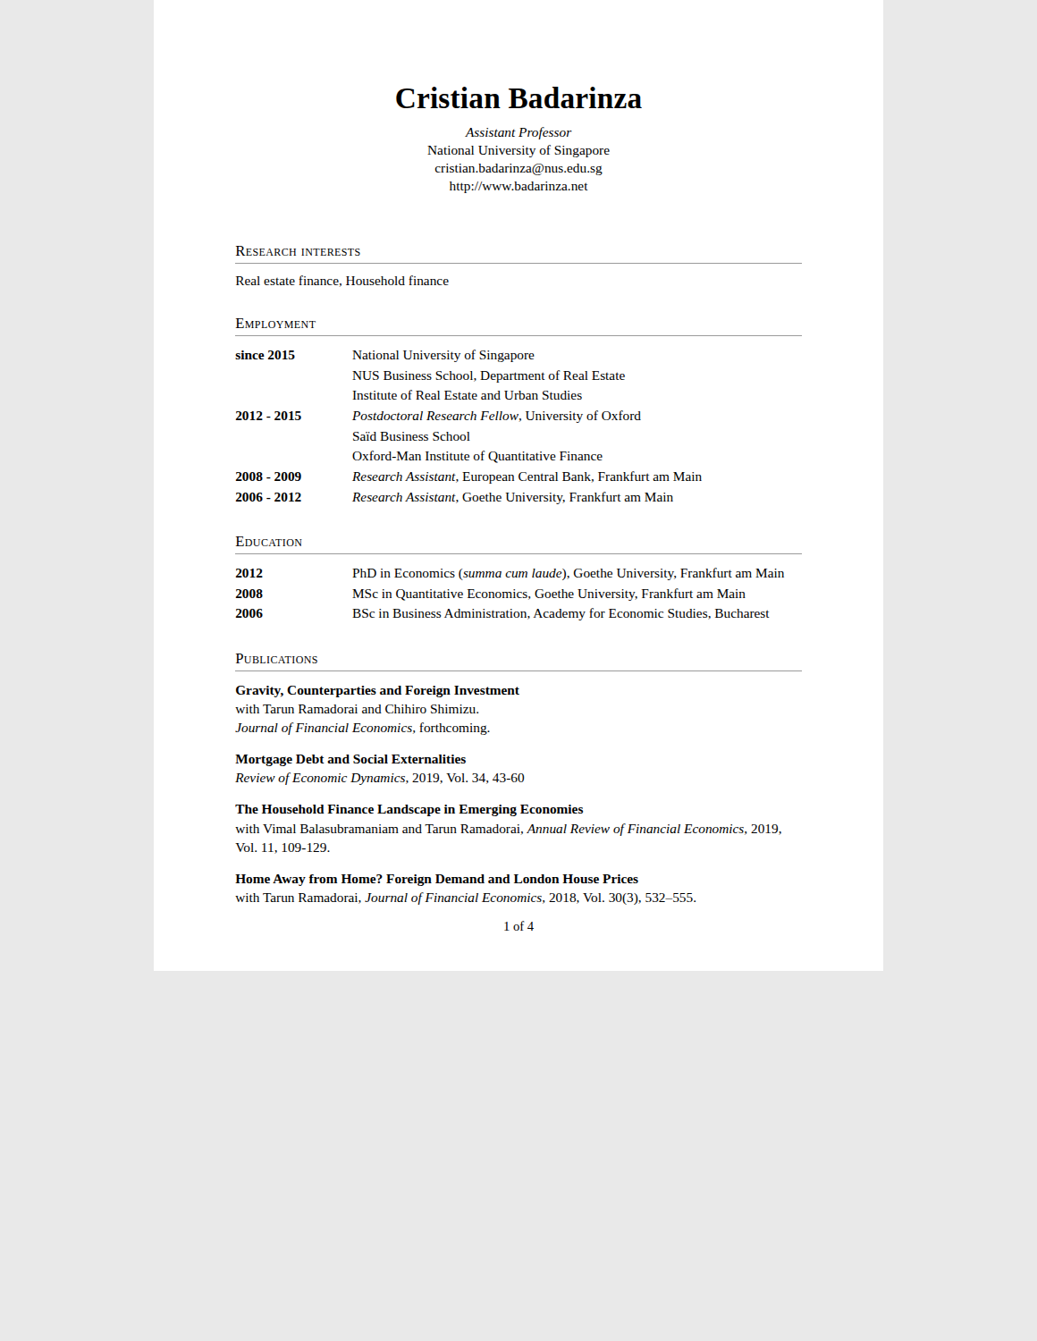Cristian Badarinza
Assistant Professor
National University of Singapore
cristian.badarinza@nus.edu.sg
http://www.badarinza.net
Research interests
Real estate finance, Household finance
Employment
| since 2015 | National University of Singapore |
| | NUS Business School, Department of Real Estate |
| | Institute of Real Estate and Urban Studies |
| 2012 - 2015 | Postdoctoral Research Fellow , University of Oxford |
| | Saïd Business School |
| | Oxford-Man Institute of Quantitative Finance |
| 2008 - 2009 | Research Assistant , European Central Bank, Frankfurt am Main |
| 2006 - 2012 | Research Assistant , Goethe University, Frankfurt am Main |
Education
| 2012 | PhD in Economics ( summa cum laude ), Goethe University, Frankfurt am Main |
| 2008 | MSc in Quantitative Economics, Goethe University, Frankfurt am Main |
| 2006 | BSc in Business Administration, Academy for Economic Studies, Bucharest |
Publications
Gravity, Counterparties and Foreign Investment with Tarun Ramadorai and Chihiro Shimizu. Journal of Financial Economics, forthcoming.
Mortgage Debt and Social Externalities Review of Economic Dynamics, 2019, Vol. 34, 43-60
The Household Finance Landscape in Emerging Economies with Vimal Balasubramaniam and Tarun Ramadorai, Annual Review of Financial Economics, 2019, Vol. 11, 109-129.
Home Away from Home? Foreign Demand and London House Prices with Tarun Ramadorai, Journal of Financial Economics, 2018, Vol. 30(3), 532–555.
1 of 4